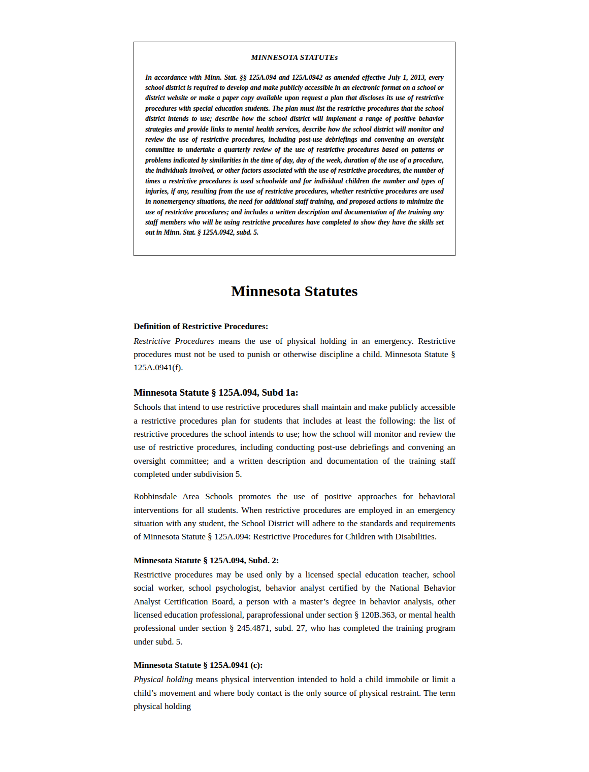MINNESOTA STATUTEs
In accordance with Minn. Stat. §§ 125A.094 and 125A.0942 as amended effective July 1, 2013, every school district is required to develop and make publicly accessible in an electronic format on a school or district website or make a paper copy available upon request a plan that discloses its use of restrictive procedures with special education students. The plan must list the restrictive procedures that the school district intends to use; describe how the school district will implement a range of positive behavior strategies and provide links to mental health services, describe how the school district will monitor and review the use of restrictive procedures, including post-use debriefings and convening an oversight committee to undertake a quarterly review of the use of restrictive procedures based on patterns or problems indicated by similarities in the time of day, day of the week, duration of the use of a procedure, the individuals involved, or other factors associated with the use of restrictive procedures, the number of times a restrictive procedures is used schoolwide and for individual children the number and types of injuries, if any, resulting from the use of restrictive procedures, whether restrictive procedures are used in nonemergency situations, the need for additional staff training, and proposed actions to minimize the use of restrictive procedures; and includes a written description and documentation of the training any staff members who will be using restrictive procedures have completed to show they have the skills set out in Minn. Stat. § 125A.0942, subd. 5.
Minnesota Statutes
Definition of Restrictive Procedures:
Restrictive Procedures means the use of physical holding in an emergency. Restrictive procedures must not be used to punish or otherwise discipline a child. Minnesota Statute § 125A.0941(f).
Minnesota Statute § 125A.094, Subd 1a:
Schools that intend to use restrictive procedures shall maintain and make publicly accessible a restrictive procedures plan for students that includes at least the following: the list of restrictive procedures the school intends to use; how the school will monitor and review the use of restrictive procedures, including conducting post-use debriefings and convening an oversight committee; and a written description and documentation of the training staff completed under subdivision 5.
Robbinsdale Area Schools promotes the use of positive approaches for behavioral interventions for all students. When restrictive procedures are employed in an emergency situation with any student, the School District will adhere to the standards and requirements of Minnesota Statute § 125A.094: Restrictive Procedures for Children with Disabilities.
Minnesota Statute § 125A.094, Subd. 2:
Restrictive procedures may be used only by a licensed special education teacher, school social worker, school psychologist, behavior analyst certified by the National Behavior Analyst Certification Board, a person with a master’s degree in behavior analysis, other licensed education professional, paraprofessional under section § 120B.363, or mental health professional under section § 245.4871, subd. 27, who has completed the training program under subd. 5.
Minnesota Statute § 125A.0941 (c):
Physical holding means physical intervention intended to hold a child immobile or limit a child’s movement and where body contact is the only source of physical restraint. The term physical holding